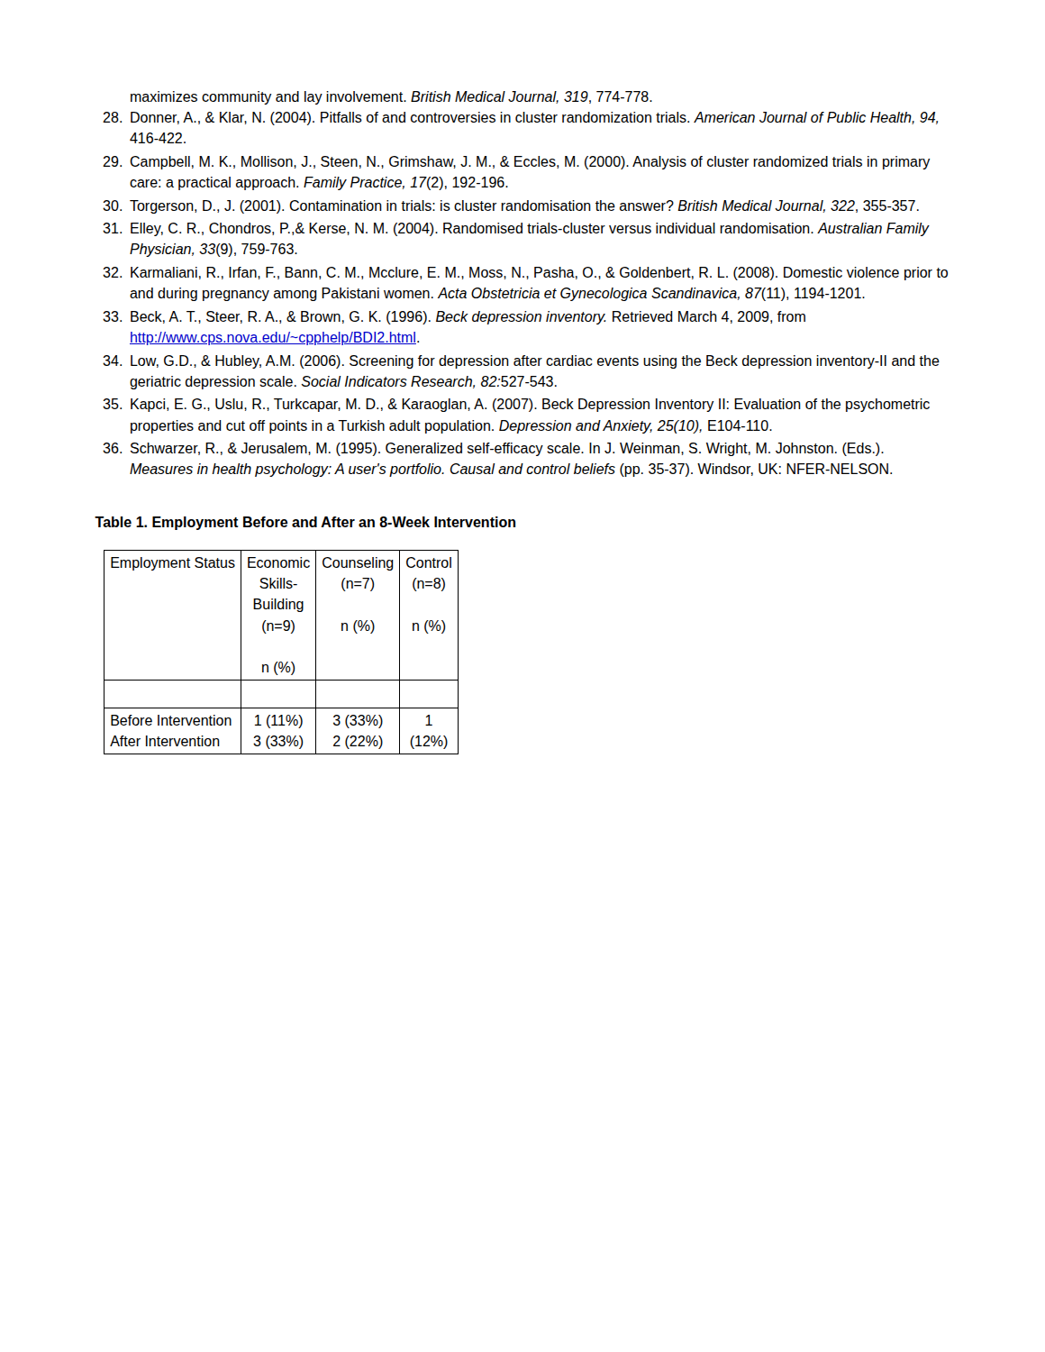maximizes community and lay involvement. British Medical Journal, 319, 774-778.
Donner, A., & Klar, N. (2004). Pitfalls of and controversies in cluster randomization trials. American Journal of Public Health, 94, 416-422.
Campbell, M. K., Mollison, J., Steen, N., Grimshaw, J. M., & Eccles, M. (2000). Analysis of cluster randomized trials in primary care: a practical approach. Family Practice, 17(2), 192-196.
Torgerson, D., J. (2001). Contamination in trials: is cluster randomisation the answer? British Medical Journal, 322, 355-357.
Elley, C. R., Chondros, P.,& Kerse, N. M. (2004). Randomised trials-cluster versus individual randomisation. Australian Family Physician, 33(9), 759-763.
Karmaliani, R., Irfan, F., Bann, C. M., Mcclure, E. M., Moss, N., Pasha, O., & Goldenbert, R. L. (2008). Domestic violence prior to and during pregnancy among Pakistani women. Acta Obstetricia et Gynecologica Scandinavica, 87(11), 1194-1201.
Beck, A. T., Steer, R. A., & Brown, G. K. (1996). Beck depression inventory. Retrieved March 4, 2009, from http://www.cps.nova.edu/~cpphelp/BDI2.html.
Low, G.D., & Hubley, A.M. (2006). Screening for depression after cardiac events using the Beck depression inventory-II and the geriatric depression scale. Social Indicators Research, 82: 527-543.
Kapci, E. G., Uslu, R., Turkcapar, M. D., & Karaoglan, A. (2007). Beck Depression Inventory II: Evaluation of the psychometric properties and cut off points in a Turkish adult population. Depression and Anxiety, 25(10), E104-110.
Schwarzer, R., & Jerusalem, M. (1995). Generalized self-efficacy scale. In J. Weinman, S. Wright, M. Johnston. (Eds.). Measures in health psychology: A user's portfolio. Causal and control beliefs (pp. 35-37). Windsor, UK: NFER-NELSON.
Table 1. Employment Before and After an 8-Week Intervention
| Employment Status | Economic Skills- Building (n=9) n (%) | Counseling (n=7) n (%) | Control (n=8) n (%) |
| --- | --- | --- | --- |
| Before Intervention After Intervention | 1 (11%) 3 (33%) | 3 (33%) 2 (22%) | 1 (12%) |